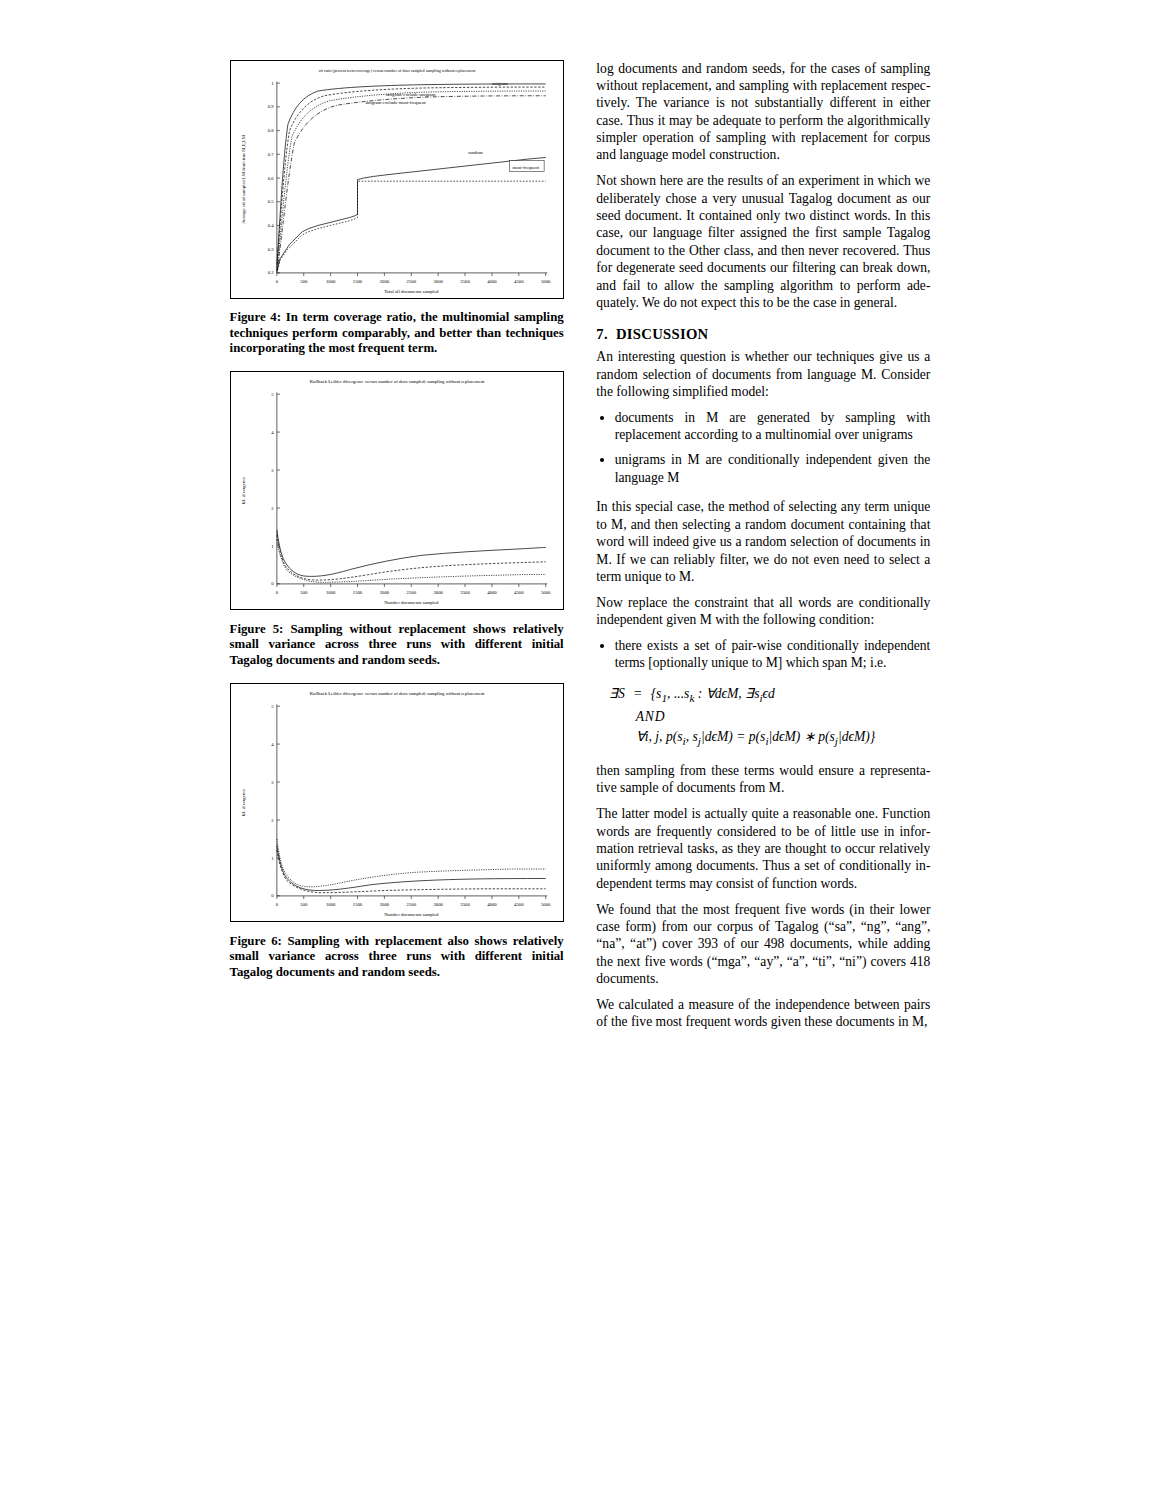ctf ratio (percent term coverage) versus number of docs sampled sampling without replacement 0.2 0.3 0.4 0.5 0.6 0.7 0.8 0.9 1 0 500 1000 1500 2000 2500 3000 3500 4000 4500 5000 Total all documents sampled Average ctf of sampled LM from true M,E,LM unigram unigram-exclude-unigram unigram-exclude-most-frequent random most-frequent
Figure 4: In term coverage ratio, the multinomial sampling techniques perform comparably, and better than techniques incorporating the most frequent term.
Kullback Leibler divergence versus number of docs sampled; sampling without replacement 0 1 2 3 4 5 0 500 1000 1500 2000 2500 3000 3500 4000 4500 5000 Number documents sampled KL divergence
Figure 5: Sampling without replacement shows relatively small variance across three runs with different initial Tagalog documents and random seeds.
Kullback Leibler divergence versus number of docs sampled; sampling without replacement 0 1 2 3 4 5 0 500 1000 1500 2000 2500 3000 3500 4000 4500 5000 Number documents sampled KL divergence
Figure 6: Sampling with replacement also shows relatively small variance across three runs with different initial Tagalog documents and random seeds.
log documents and random seeds, for the cases of sampling without replacement, and sampling with replacement respectively. The variance is not substantially different in either case. Thus it may be adequate to perform the algorithmically simpler operation of sampling with replacement for corpus and language model construction.
Not shown here are the results of an experiment in which we deliberately chose a very unusual Tagalog document as our seed document. It contained only two distinct words. In this case, our language filter assigned the first sample Tagalog document to the Other class, and then never recovered. Thus for degenerate seed documents our filtering can break down, and fail to allow the sampling algorithm to perform adequately. We do not expect this to be the case in general.
7. DISCUSSION
An interesting question is whether our techniques give us a random selection of documents from language M. Consider the following simplified model:
documents in M are generated by sampling with replacement according to a multinomial over unigrams
unigrams in M are conditionally independent given the language M
In this special case, the method of selecting any term unique to M, and then selecting a random document containing that word will indeed give us a random selection of documents in M. If we can reliably filter, we do not even need to select a term unique to M.
Now replace the constraint that all words are conditionally independent given M with the following condition:
there exists a set of pair-wise conditionally independent terms [optionally unique to M] which span M; i.e.
∃S
=
{s1, ...sk : ∀dϵM, ∃siϵd
AND
∀i, j, p(si, sj|dϵM) = p(si|dϵM) ∗ p(sj|dϵM)}
then sampling from these terms would ensure a representative sample of documents from M.
The latter model is actually quite a reasonable one. Function words are frequently considered to be of little use in information retrieval tasks, as they are thought to occur relatively uniformly among documents. Thus a set of conditionally independent terms may consist of function words.
We found that the most frequent five words (in their lower case form) from our corpus of Tagalog (“sa”, “ng”, “ang”, “na”, “at”) cover 393 of our 498 documents, while adding the next five words (“mga”, “ay”, “a”, “ti”, “ni”) covers 418 documents.
We calculated a measure of the independence between pairs of the five most frequent words given these documents in M,